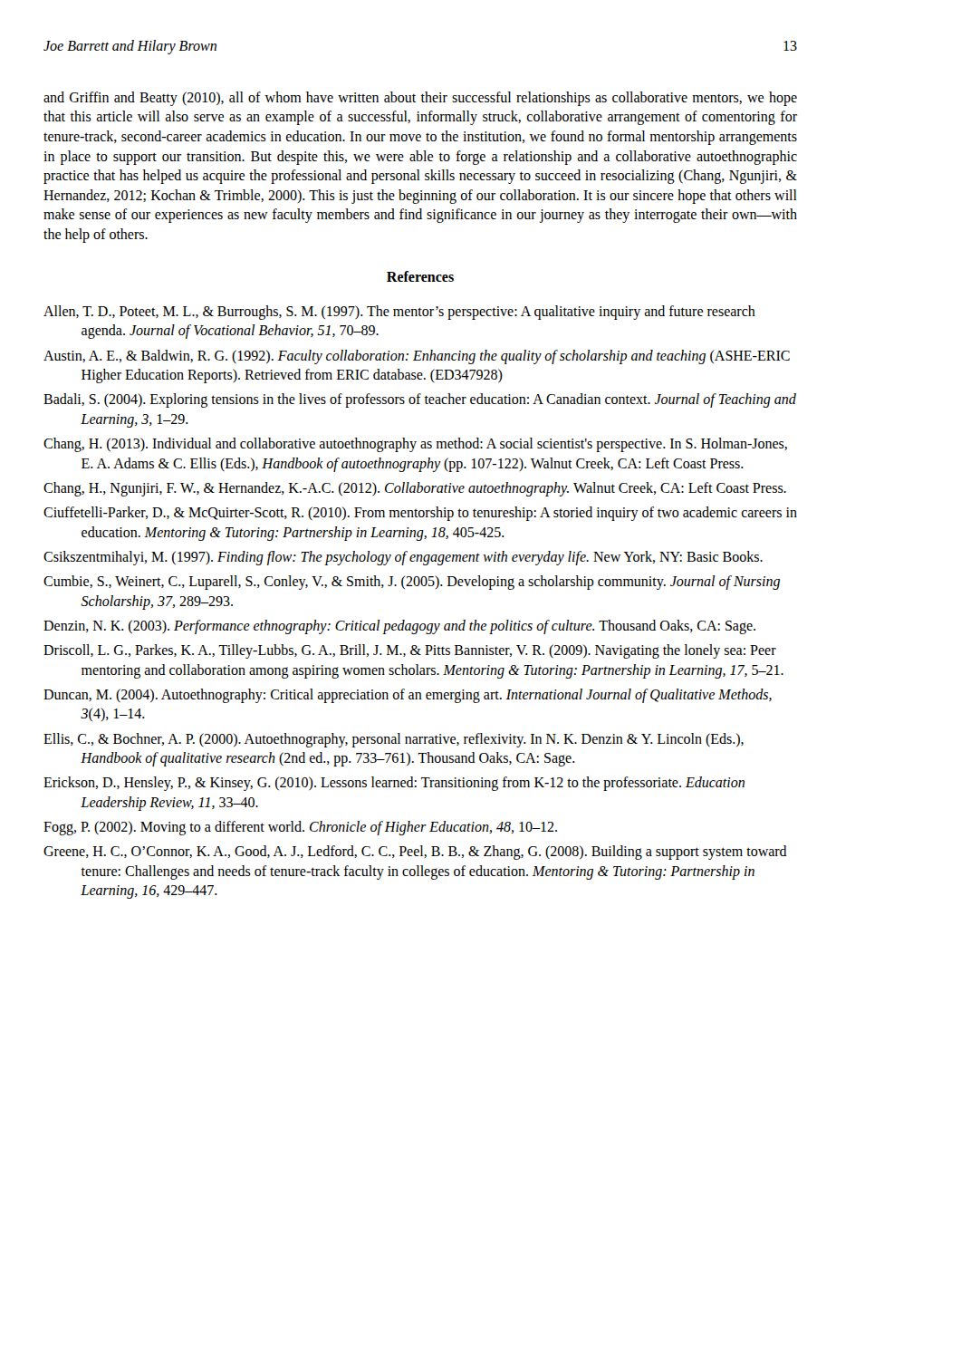Joe Barrett and Hilary Brown 13
and Griffin and Beatty (2010), all of whom have written about their successful relationships as collaborative mentors, we hope that this article will also serve as an example of a successful, informally struck, collaborative arrangement of comentoring for tenure-track, second-career academics in education. In our move to the institution, we found no formal mentorship arrangements in place to support our transition. But despite this, we were able to forge a relationship and a collaborative autoethnographic practice that has helped us acquire the professional and personal skills necessary to succeed in resocializing (Chang, Ngunjiri, & Hernandez, 2012; Kochan & Trimble, 2000). This is just the beginning of our collaboration. It is our sincere hope that others will make sense of our experiences as new faculty members and find significance in our journey as they interrogate their own—with the help of others.
References
Allen, T. D., Poteet, M. L., & Burroughs, S. M. (1997). The mentor’s perspective: A qualitative inquiry and future research agenda. Journal of Vocational Behavior, 51, 70–89.
Austin, A. E., & Baldwin, R. G. (1992). Faculty collaboration: Enhancing the quality of scholarship and teaching (ASHE-ERIC Higher Education Reports). Retrieved from ERIC database. (ED347928)
Badali, S. (2004). Exploring tensions in the lives of professors of teacher education: A Canadian context. Journal of Teaching and Learning, 3, 1–29.
Chang, H. (2013). Individual and collaborative autoethnography as method: A social scientist's perspective. In S. Holman-Jones, E. A. Adams & C. Ellis (Eds.), Handbook of autoethnography (pp. 107-122). Walnut Creek, CA: Left Coast Press.
Chang, H., Ngunjiri, F. W., & Hernandez, K.-A.C. (2012). Collaborative autoethnography. Walnut Creek, CA: Left Coast Press.
Ciuffetelli-Parker, D., & McQuirter-Scott, R. (2010). From mentorship to tenureship: A storied inquiry of two academic careers in education. Mentoring & Tutoring: Partnership in Learning, 18, 405-425.
Csikszentmihalyi, M. (1997). Finding flow: The psychology of engagement with everyday life. New York, NY: Basic Books.
Cumbie, S., Weinert, C., Luparell, S., Conley, V., & Smith, J. (2005). Developing a scholarship community. Journal of Nursing Scholarship, 37, 289–293.
Denzin, N. K. (2003). Performance ethnography: Critical pedagogy and the politics of culture. Thousand Oaks, CA: Sage.
Driscoll, L. G., Parkes, K. A., Tilley-Lubbs, G. A., Brill, J. M., & Pitts Bannister, V. R. (2009). Navigating the lonely sea: Peer mentoring and collaboration among aspiring women scholars. Mentoring & Tutoring: Partnership in Learning, 17, 5–21.
Duncan, M. (2004). Autoethnography: Critical appreciation of an emerging art. International Journal of Qualitative Methods, 3(4), 1–14.
Ellis, C., & Bochner, A. P. (2000). Autoethnography, personal narrative, reflexivity. In N. K. Denzin & Y. Lincoln (Eds.), Handbook of qualitative research (2nd ed., pp. 733–761). Thousand Oaks, CA: Sage.
Erickson, D., Hensley, P., & Kinsey, G. (2010). Lessons learned: Transitioning from K-12 to the professoriate. Education Leadership Review, 11, 33–40.
Fogg, P. (2002). Moving to a different world. Chronicle of Higher Education, 48, 10–12.
Greene, H. C., O’Connor, K. A., Good, A. J., Ledford, C. C., Peel, B. B., & Zhang, G. (2008). Building a support system toward tenure: Challenges and needs of tenure-track faculty in colleges of education. Mentoring & Tutoring: Partnership in Learning, 16, 429–447.